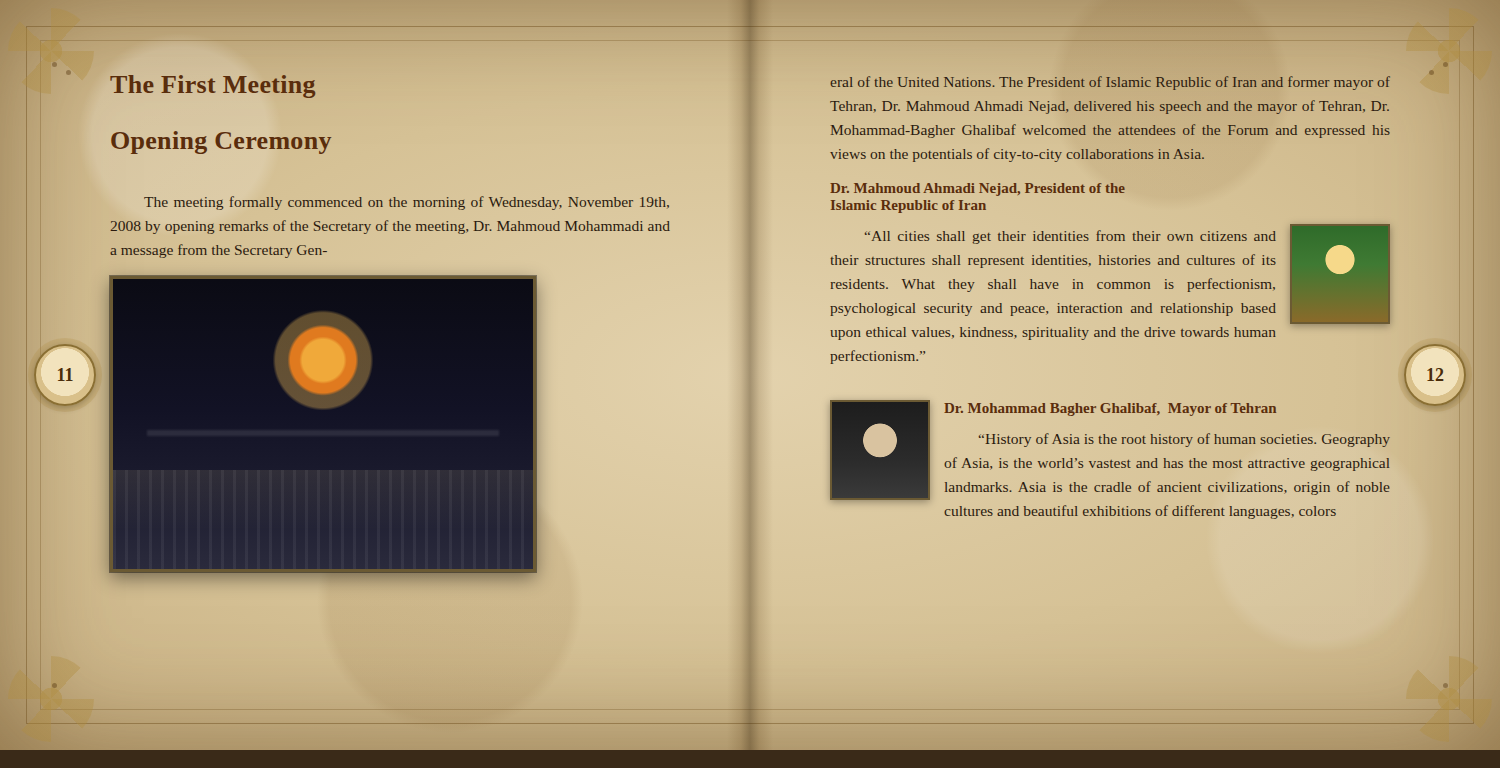The First Meeting
Opening Ceremony
The meeting formally commenced on the morning of Wednesday, November 19th, 2008 by opening remarks of the Secretary of the meeting, Dr. Mahmoud Mohammadi and a message from the Secretary Gen-
eral of the United Nations. The President of Islamic Republic of Iran and former mayor of Tehran, Dr. Mahmoud Ahmadi Nejad, delivered his speech and the mayor of Tehran, Dr. Mohammad-Bagher Ghalibaf welcomed the attendees of the Forum and expressed his views on the potentials of city-to-city collaborations in Asia.
Dr. Mahmoud Ahmadi Nejad, President of the
Islamic Republic of Iran
“All cities shall get their identities from their own citizens and their structures shall represent identities, histories and cultures of its residents. What they shall have in common is perfectionism, psychological security and peace, interaction and relationship based upon ethical values, kindness, spirituality and the drive towards human perfectionism.”
Dr. Mohammad Bagher Ghalibaf, Mayor of Tehran
“History of Asia is the root history of human societies. Geography of Asia, is the world’s vastest and has the most attractive geographical landmarks. Asia is the cradle of ancient civilizations, origin of noble cultures and beautiful exhibitions of different languages, colors
11
12